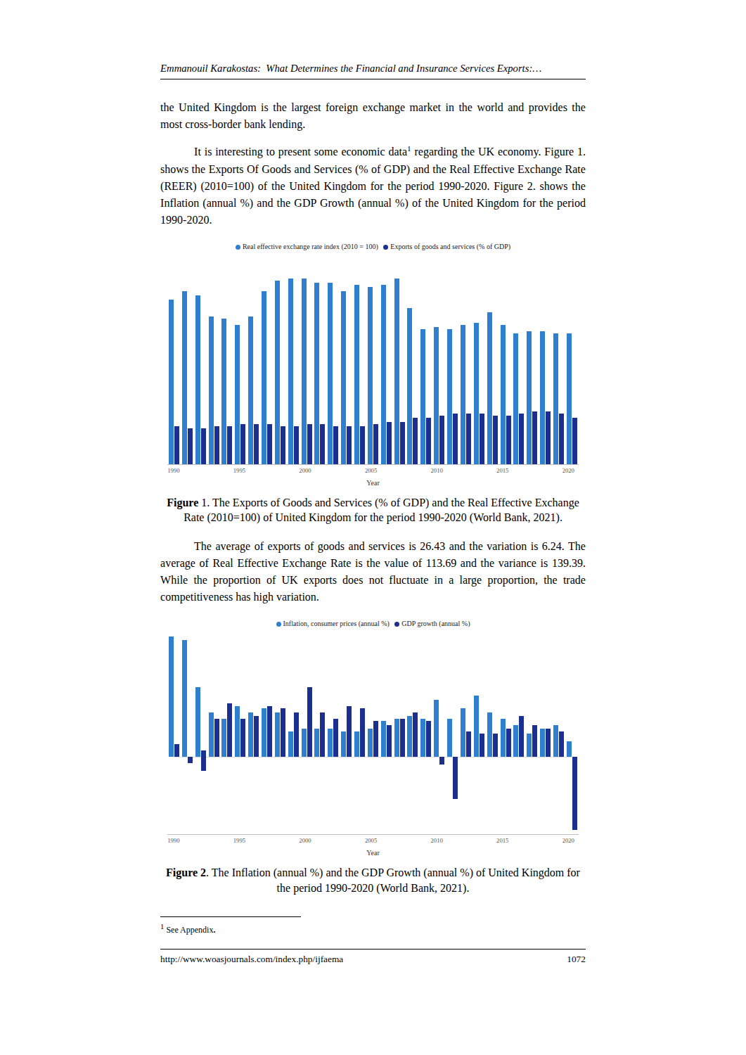Emmanouil Karakostas: What Determines the Financial and Insurance Services Exports:…
the United Kingdom is the largest foreign exchange market in the world and provides the most cross-border bank lending.
It is interesting to present some economic data1 regarding the UK economy. Figure 1. shows the Exports Of Goods and Services (% of GDP) and the Real Effective Exchange Rate (REER) (2010=100) of the United Kingdom for the period 1990-2020. Figure 2. shows the Inflation (annual %) and the GDP Growth (annual %) of the United Kingdom for the period 1990-2020.
Real effective exchange rate index (2010 = 100) Exports of goods and services (% of GDP)
1990 1995 2000 2005 2010 2015 2020
Year
Figure 1. The Exports of Goods and Services (% of GDP) and the Real Effective Exchange Rate (2010=100) of United Kingdom for the period 1990-2020 (World Bank, 2021).
The average of exports of goods and services is 26.43 and the variation is 6.24. The average of Real Effective Exchange Rate is the value of 113.69 and the variance is 139.39. While the proportion of UK exports does not fluctuate in a large proportion, the trade competitiveness has high variation.
Inflation, consumer prices (annual %) GDP growth (annual %)
1990 1995 2000 2005 2010 2015 2020
Year
Figure 2. The Inflation (annual %) and the GDP Growth (annual %) of United Kingdom for the period 1990-2020 (World Bank, 2021).
1 See Appendix.
http://www.woasjournals.com/index.php/ijfaema 1072